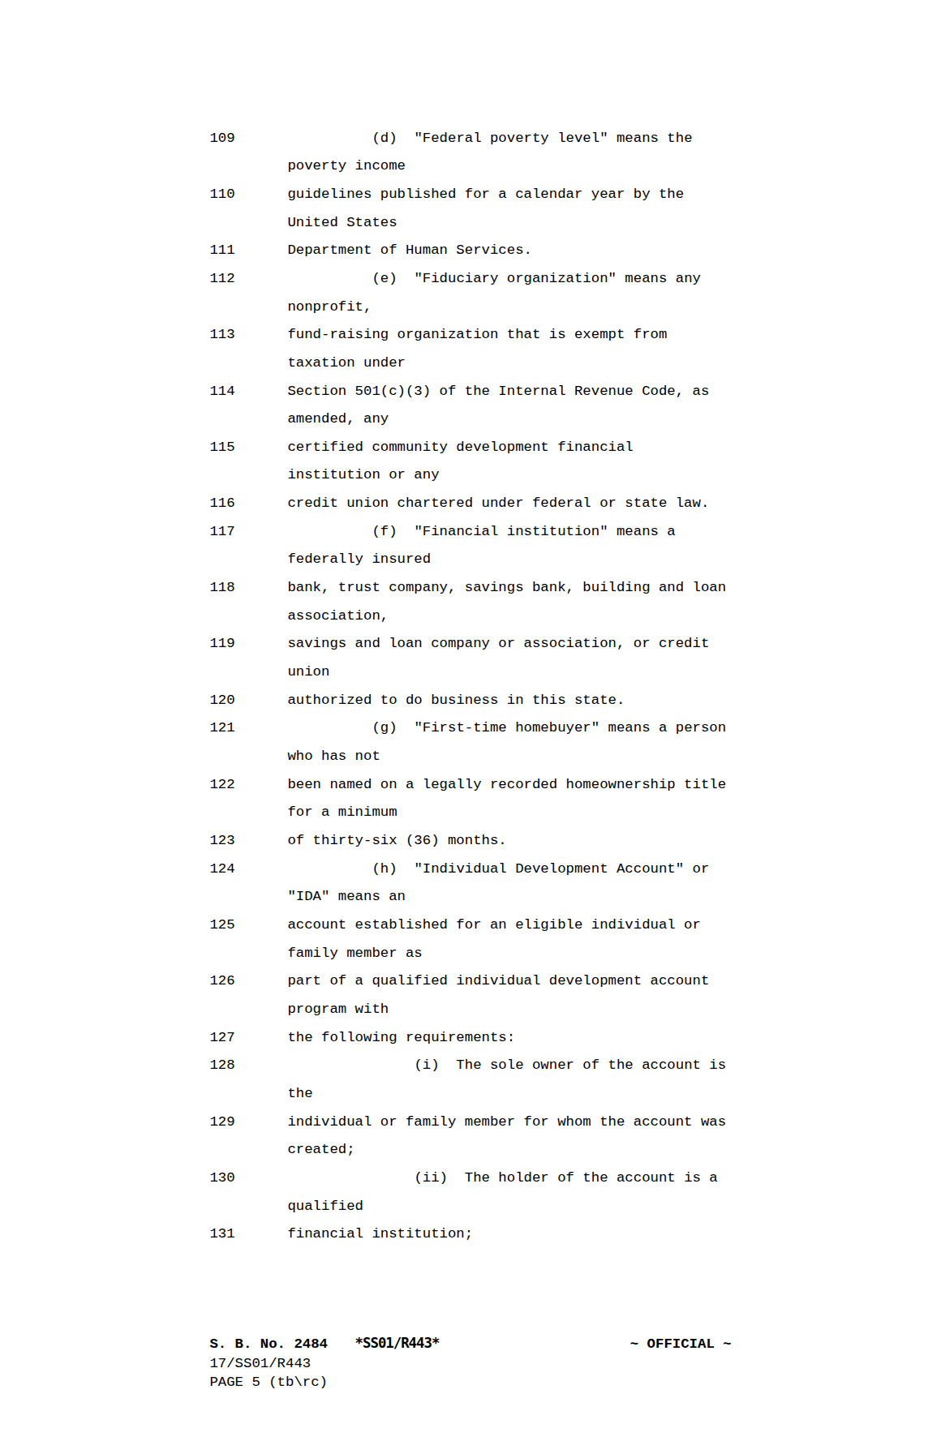109 (d) "Federal poverty level" means the poverty income
110 guidelines published for a calendar year by the United States
111 Department of Human Services.
112 (e) "Fiduciary organization" means any nonprofit,
113 fund-raising organization that is exempt from taxation under
114 Section 501(c)(3) of the Internal Revenue Code, as amended, any
115 certified community development financial institution or any
116 credit union chartered under federal or state law.
117 (f) "Financial institution" means a federally insured
118 bank, trust company, savings bank, building and loan association,
119 savings and loan company or association, or credit union
120 authorized to do business in this state.
121 (g) "First-time homebuyer" means a person who has not
122 been named on a legally recorded homeownership title for a minimum
123 of thirty-six (36) months.
124 (h) "Individual Development Account" or "IDA" means an
125 account established for an eligible individual or family member as
126 part of a qualified individual development account program with
127 the following requirements:
128 (i) The sole owner of the account is the
129 individual or family member for whom the account was created;
130 (ii) The holder of the account is a qualified
131 financial institution;
S. B. No. 2484 *SS01/R443* ~ OFFICIAL ~
17/SS01/R443
PAGE 5 (tb\rc)